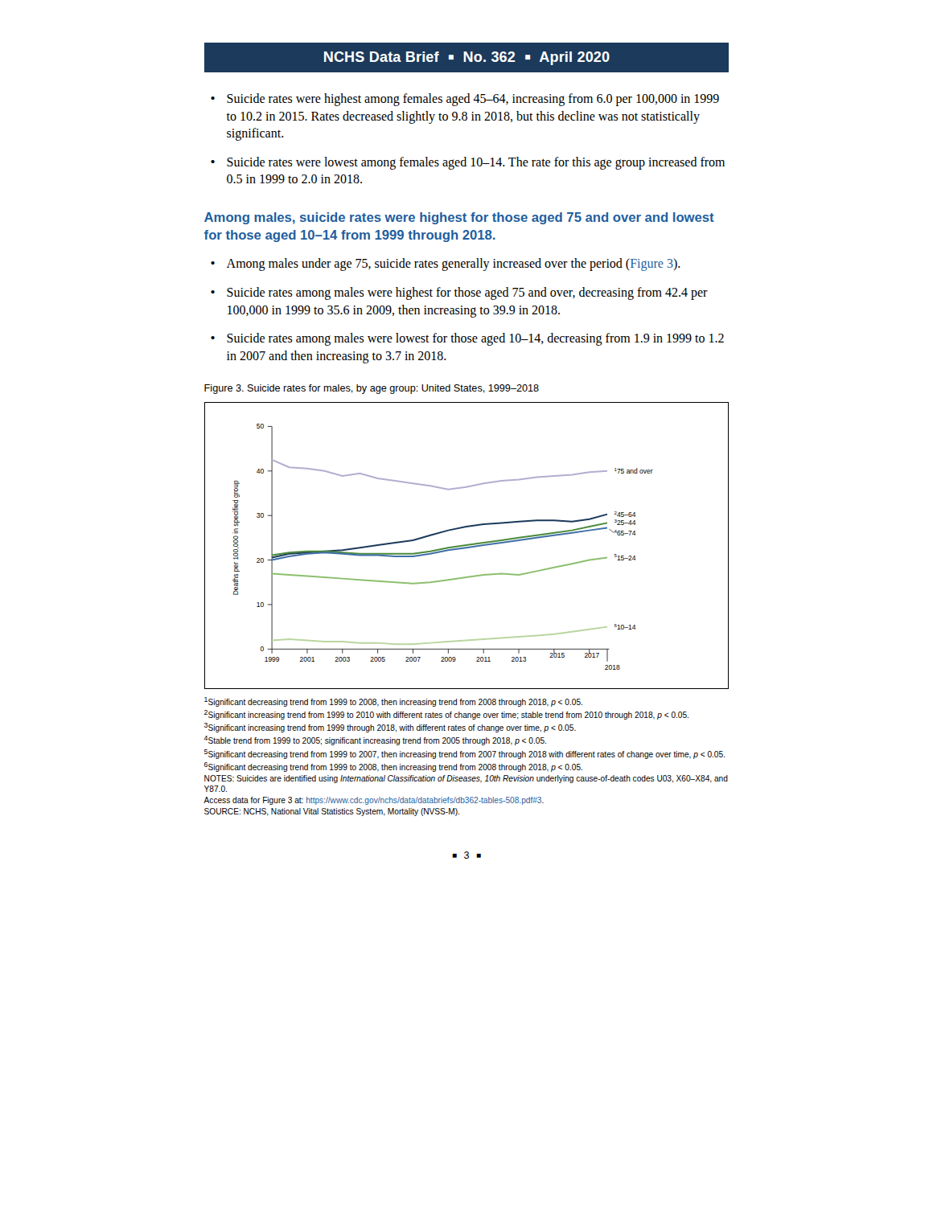NCHS Data Brief ■ No. 362 ■ April 2020
Suicide rates were highest among females aged 45–64, increasing from 6.0 per 100,000 in 1999 to 10.2 in 2015. Rates decreased slightly to 9.8 in 2018, but this decline was not statistically significant.
Suicide rates were lowest among females aged 10–14. The rate for this age group increased from 0.5 in 1999 to 2.0 in 2018.
Among males, suicide rates were highest for those aged 75 and over and lowest for those aged 10–14 from 1999 through 2018.
Among males under age 75, suicide rates generally increased over the period (Figure 3).
Suicide rates among males were highest for those aged 75 and over, decreasing from 42.4 per 100,000 in 1999 to 35.6 in 2009, then increasing to 39.9 in 2018.
Suicide rates among males were lowest for those aged 10–14, decreasing from 1.9 in 1999 to 1.2 in 2007 and then increasing to 3.7 in 2018.
Figure 3. Suicide rates for males, by age group: United States, 1999–2018
50 40 30 20 10 0 Deaths per 100,000 in specified group 1999 2001 2003 2005 2007 2009 2011 2013 2015 2017 2018 175 and over 245–64 325–44 465–74 515–24 610–14
1Significant decreasing trend from 1999 to 2008, then increasing trend from 2008 through 2018, p < 0.05.
2Significant increasing trend from 1999 to 2010 with different rates of change over time; stable trend from 2010 through 2018, p < 0.05.
3Significant increasing trend from 1999 through 2018, with different rates of change over time, p < 0.05.
4Stable trend from 1999 to 2005; significant increasing trend from 2005 through 2018, p < 0.05.
5Significant decreasing trend from 1999 to 2007, then increasing trend from 2007 through 2018 with different rates of change over time, p < 0.05.
6Significant decreasing trend from 1999 to 2008, then increasing trend from 2008 through 2018, p < 0.05.
NOTES: Suicides are identified using International Classification of Diseases, 10th Revision underlying cause-of-death codes U03, X60–X84, and Y87.0.
Access data for Figure 3 at: https://www.cdc.gov/nchs/data/databriefs/db362-tables-508.pdf#3.
SOURCE: NCHS, National Vital Statistics System, Mortality (NVSS-M).
■ 3 ■